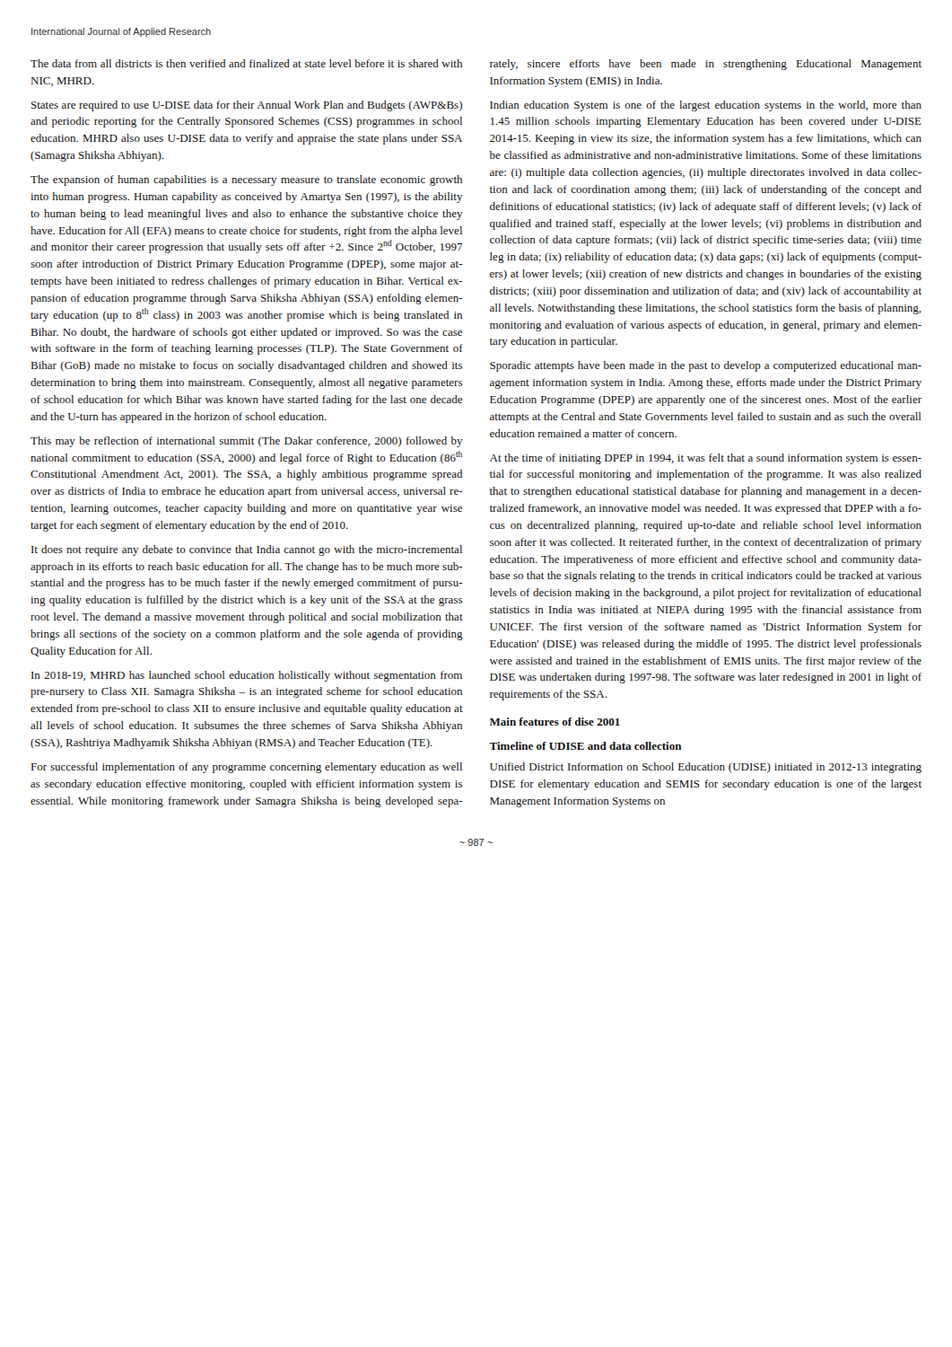International Journal of Applied Research
The data from all districts is then verified and finalized at state level before it is shared with NIC, MHRD.
States are required to use U-DISE data for their Annual Work Plan and Budgets (AWP&Bs) and periodic reporting for the Centrally Sponsored Schemes (CSS) programmes in school education. MHRD also uses U-DISE data to verify and appraise the state plans under SSA (Samagra Shiksha Abhiyan).
The expansion of human capabilities is a necessary measure to translate economic growth into human progress. Human capability as conceived by Amartya Sen (1997), is the ability to human being to lead meaningful lives and also to enhance the substantive choice they have. Education for All (EFA) means to create choice for students, right from the alpha level and monitor their career progression that usually sets off after +2. Since 2nd October, 1997 soon after introduction of District Primary Education Programme (DPEP), some major attempts have been initiated to redress challenges of primary education in Bihar. Vertical expansion of education programme through Sarva Shiksha Abhiyan (SSA) enfolding elementary education (up to 8th class) in 2003 was another promise which is being translated in Bihar. No doubt, the hardware of schools got either updated or improved. So was the case with software in the form of teaching learning processes (TLP). The State Government of Bihar (GoB) made no mistake to focus on socially disadvantaged children and showed its determination to bring them into mainstream. Consequently, almost all negative parameters of school education for which Bihar was known have started fading for the last one decade and the U-turn has appeared in the horizon of school education.
This may be reflection of international summit (The Dakar conference, 2000) followed by national commitment to education (SSA, 2000) and legal force of Right to Education (86th Constitutional Amendment Act, 2001). The SSA, a highly ambitious programme spread over as districts of India to embrace he education apart from universal access, universal retention, learning outcomes, teacher capacity building and more on quantitative year wise target for each segment of elementary education by the end of 2010.
It does not require any debate to convince that India cannot go with the micro-incremental approach in its efforts to reach basic education for all. The change has to be much more substantial and the progress has to be much faster if the newly emerged commitment of pursuing quality education is fulfilled by the district which is a key unit of the SSA at the grass root level. The demand a massive movement through political and social mobilization that brings all sections of the society on a common platform and the sole agenda of providing Quality Education for All.
In 2018-19, MHRD has launched school education holistically without segmentation from pre-nursery to Class XII. Samagra Shiksha – is an integrated scheme for school education extended from pre-school to class XII to ensure inclusive and equitable quality education at all levels of school education. It subsumes the three schemes of Sarva Shiksha Abhiyan (SSA), Rashtriya Madhyamik Shiksha Abhiyan (RMSA) and Teacher Education (TE).
For successful implementation of any programme concerning elementary education as well as secondary education effective monitoring, coupled with efficient information system is essential. While monitoring framework under Samagra Shiksha is being developed separately, sincere efforts have been made in strengthening Educational Management Information System (EMIS) in India.
Indian education System is one of the largest education systems in the world, more than 1.45 million schools imparting Elementary Education has been covered under U-DISE 2014-15. Keeping in view its size, the information system has a few limitations, which can be classified as administrative and non-administrative limitations. Some of these limitations are: (i) multiple data collection agencies, (ii) multiple directorates involved in data collection and lack of coordination among them; (iii) lack of understanding of the concept and definitions of educational statistics; (iv) lack of adequate staff of different levels; (v) lack of qualified and trained staff, especially at the lower levels; (vi) problems in distribution and collection of data capture formats; (vii) lack of district specific time-series data; (viii) time leg in data; (ix) reliability of education data; (x) data gaps; (xi) lack of equipments (computers) at lower levels; (xii) creation of new districts and changes in boundaries of the existing districts; (xiii) poor dissemination and utilization of data; and (xiv) lack of accountability at all levels. Notwithstanding these limitations, the school statistics form the basis of planning, monitoring and evaluation of various aspects of education, in general, primary and elementary education in particular.
Sporadic attempts have been made in the past to develop a computerized educational management information system in India. Among these, efforts made under the District Primary Education Programme (DPEP) are apparently one of the sincerest ones. Most of the earlier attempts at the Central and State Governments level failed to sustain and as such the overall education remained a matter of concern.
At the time of initiating DPEP in 1994, it was felt that a sound information system is essential for successful monitoring and implementation of the programme. It was also realized that to strengthen educational statistical database for planning and management in a decentralized framework, an innovative model was needed. It was expressed that DPEP with a focus on decentralized planning, required up-to-date and reliable school level information soon after it was collected. It reiterated further, in the context of decentralization of primary education. The imperativeness of more efficient and effective school and community database so that the signals relating to the trends in critical indicators could be tracked at various levels of decision making in the background, a pilot project for revitalization of educational statistics in India was initiated at NIEPA during 1995 with the financial assistance from UNICEF. The first version of the software named as 'District Information System for Education' (DISE) was released during the middle of 1995. The district level professionals were assisted and trained in the establishment of EMIS units. The first major review of the DISE was undertaken during 1997-98. The software was later redesigned in 2001 in light of requirements of the SSA.
Main features of dise 2001
Timeline of UDISE and data collection
Unified District Information on School Education (UDISE) initiated in 2012-13 integrating DISE for elementary education and SEMIS for secondary education is one of the largest Management Information Systems on
~ 987 ~